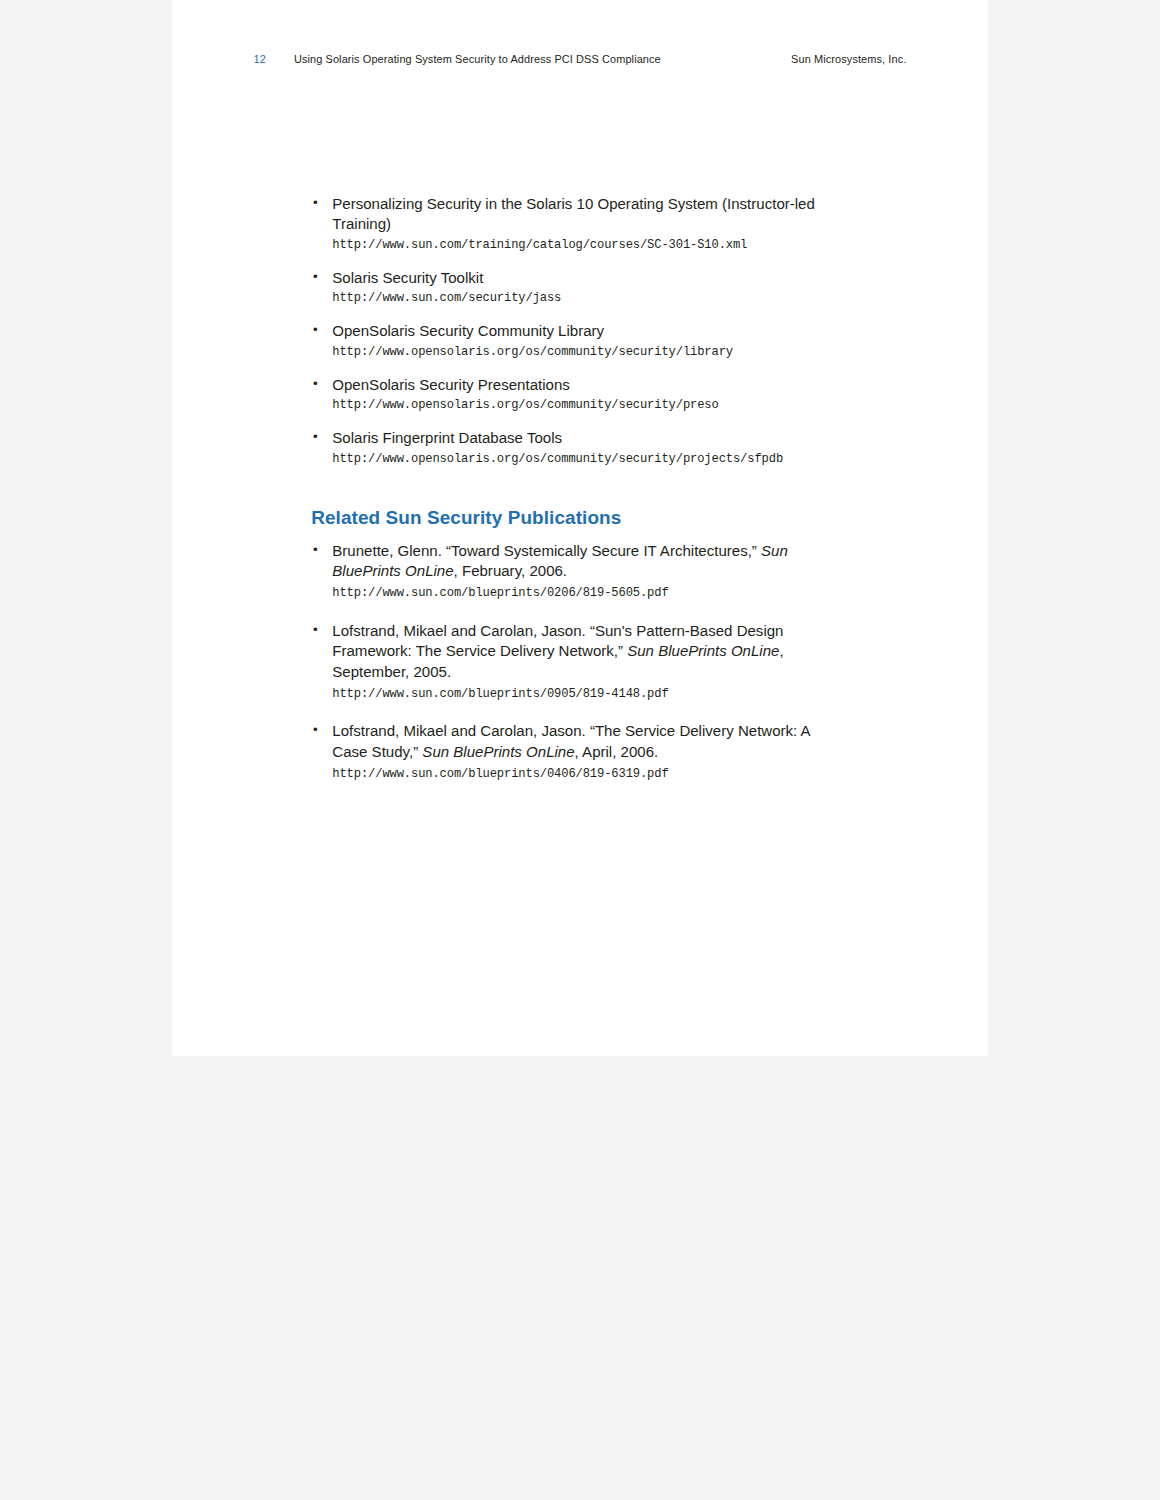12 Using Solaris Operating System Security to Address PCI DSS Compliance Sun Microsystems, Inc.
Personalizing Security in the Solaris 10 Operating System (Instructor-led Training)
http://www.sun.com/training/catalog/courses/SC-301-S10.xml
Solaris Security Toolkit
http://www.sun.com/security/jass
OpenSolaris Security Community Library
http://www.opensolaris.org/os/community/security/library
OpenSolaris Security Presentations
http://www.opensolaris.org/os/community/security/preso
Solaris Fingerprint Database Tools
http://www.opensolaris.org/os/community/security/projects/sfpdb
Related Sun Security Publications
Brunette, Glenn. “Toward Systemically Secure IT Architectures,” Sun BluePrints OnLine, February, 2006.
http://www.sun.com/blueprints/0206/819-5605.pdf
Lofstrand, Mikael and Carolan, Jason. “Sun's Pattern-Based Design Framework: The Service Delivery Network,” Sun BluePrints OnLine, September, 2005.
http://www.sun.com/blueprints/0905/819-4148.pdf
Lofstrand, Mikael and Carolan, Jason. “The Service Delivery Network: A Case Study,” Sun BluePrints OnLine, April, 2006.
http://www.sun.com/blueprints/0406/819-6319.pdf